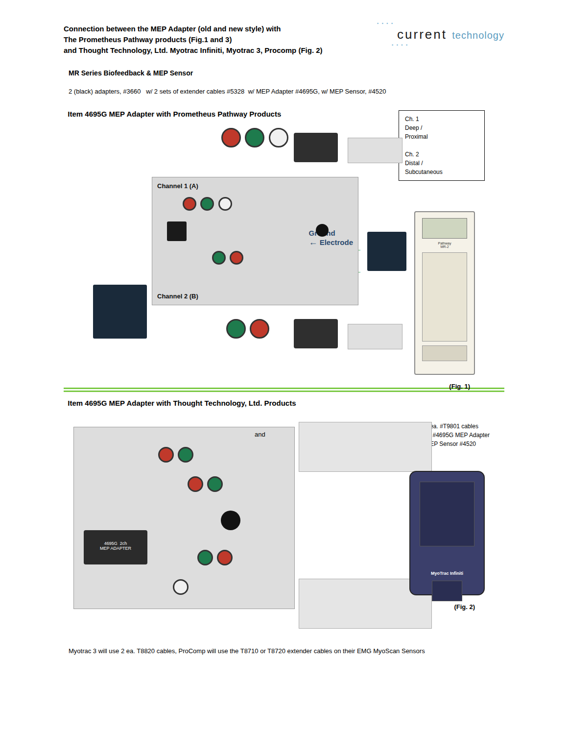Connection between the MEP Adapter (old and new style) with
The Prometheus Pathway products (Fig.1 and 3)
and Thought Technology, Ltd. Myotrac Infiniti, Myotrac 3, Procomp (Fig. 2)
• • • •
current technology
• • • •
MR Series Biofeedback & MEP Sensor
2 (black) adapters, #3660 w/ 2 sets of extender cables #5328 w/ MEP Adapter #4695G, w/ MEP Sensor, #4520
Item 4695G MEP Adapter with Prometheus Pathway Products
Ch. 1
Deep /
Proximal
Ch. 2
Distal /
Subcutaneous
←
←
Channel 1 (A)
Channel 2 (B)
Ground
← Electrode
Pathway
MR-2
(Fig. 1)
Item 4695G MEP Adapter with Thought Technology, Ltd. Products
2 ea. #T9801 cables
w/ #4695G MEP Adapter
MEP Sensor #4520
4695G 2ch
MEP ADAPTER
and
MyoTrac Infiniti
(Fig. 2)
Myotrac 3 will use 2 ea. T8820 cables, ProComp will use the T8710 or T8720 extender cables on their EMG MyoScan Sensors